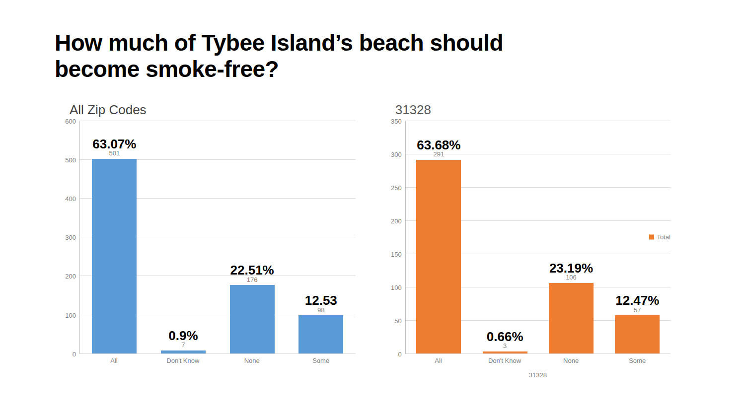How much of Tybee Island’s beach should
become smoke-free?
All Zip Codes
600
500
400
300
200
100
0
63.07%
501
0.9%
7
22.51%
176
12.53
98
All
Don't Know
None
Some
31328
350
300
250
200
150
100
50
0
63.68%
291
0.66%
3
23.19%
106
12.47%
57
Total
All
Don't Know
None
Some
31328